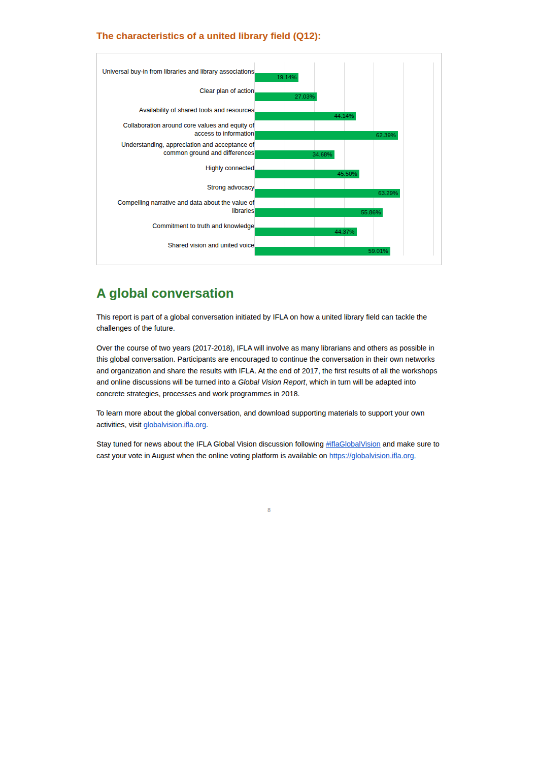The characteristics of a united library field (Q12):
| Universal buy-in from libraries and library associations | 19.14% |
| Clear plan of action | 27.03% |
| Availability of shared tools and resources | 44.14% |
| Collaboration around core values and equity of access to information | 62.39% |
| Understanding, appreciation and acceptance of common ground and differences | 34.68% |
| Highly connected | 45.50% |
| Strong advocacy | 63.29% |
| Compelling narrative and data about the value of libraries | 55.86% |
| Commitment to truth and knowledge | 44.37% |
| Shared vision and united voice | 59.01% |
A global conversation
This report is part of a global conversation initiated by IFLA on how a united library field can tackle the challenges of the future.
Over the course of two years (2017-2018), IFLA will involve as many librarians and others as possible in this global conversation. Participants are encouraged to continue the conversation in their own networks and organization and share the results with IFLA. At the end of 2017, the first results of all the workshops and online discussions will be turned into a Global Vision Report, which in turn will be adapted into concrete strategies, processes and work programmes in 2018.
To learn more about the global conversation, and download supporting materials to support your own activities, visit globalvision.ifla.org.
Stay tuned for news about the IFLA Global Vision discussion following #iflaGlobalVision and make sure to cast your vote in August when the online voting platform is available on https://globalvision.ifla.org.
8